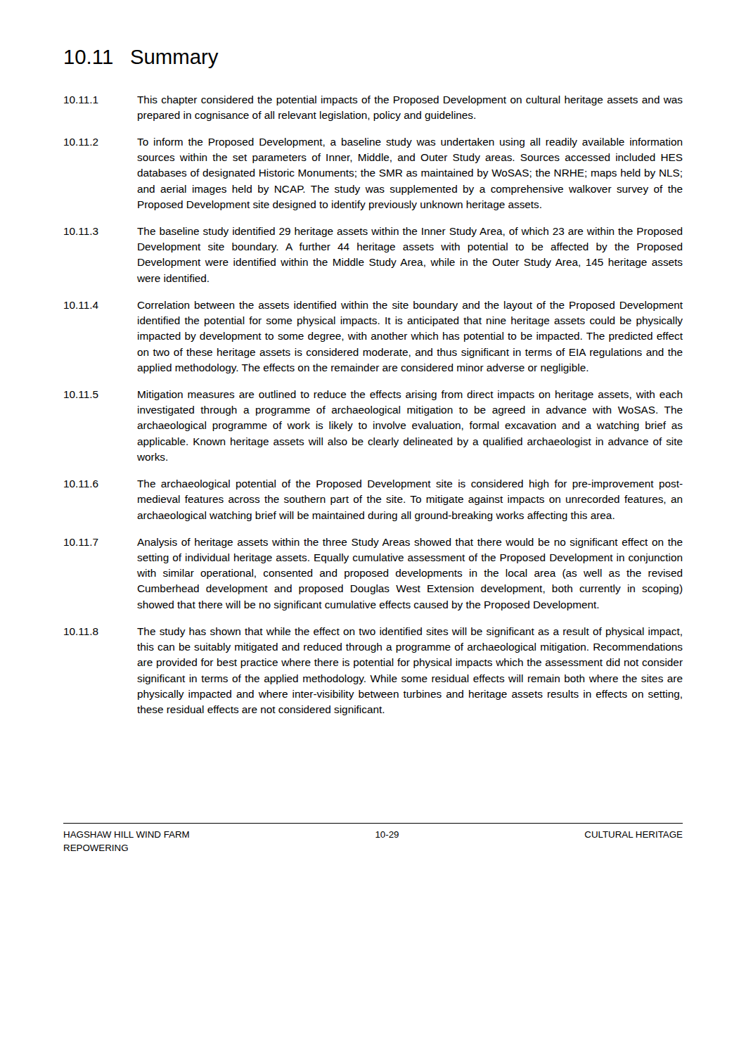10.11 Summary
10.11.1
This chapter considered the potential impacts of the Proposed Development on cultural heritage assets and was prepared in cognisance of all relevant legislation, policy and guidelines.
10.11.2
To inform the Proposed Development, a baseline study was undertaken using all readily available information sources within the set parameters of Inner, Middle, and Outer Study areas. Sources accessed included HES databases of designated Historic Monuments; the SMR as maintained by WoSAS; the NRHE; maps held by NLS; and aerial images held by NCAP. The study was supplemented by a comprehensive walkover survey of the Proposed Development site designed to identify previously unknown heritage assets.
10.11.3
The baseline study identified 29 heritage assets within the Inner Study Area, of which 23 are within the Proposed Development site boundary. A further 44 heritage assets with potential to be affected by the Proposed Development were identified within the Middle Study Area, while in the Outer Study Area, 145 heritage assets were identified.
10.11.4
Correlation between the assets identified within the site boundary and the layout of the Proposed Development identified the potential for some physical impacts. It is anticipated that nine heritage assets could be physically impacted by development to some degree, with another which has potential to be impacted. The predicted effect on two of these heritage assets is considered moderate, and thus significant in terms of EIA regulations and the applied methodology. The effects on the remainder are considered minor adverse or negligible.
10.11.5
Mitigation measures are outlined to reduce the effects arising from direct impacts on heritage assets, with each investigated through a programme of archaeological mitigation to be agreed in advance with WoSAS. The archaeological programme of work is likely to involve evaluation, formal excavation and a watching brief as applicable. Known heritage assets will also be clearly delineated by a qualified archaeologist in advance of site works.
10.11.6
The archaeological potential of the Proposed Development site is considered high for pre-improvement post-medieval features across the southern part of the site. To mitigate against impacts on unrecorded features, an archaeological watching brief will be maintained during all ground-breaking works affecting this area.
10.11.7
Analysis of heritage assets within the three Study Areas showed that there would be no significant effect on the setting of individual heritage assets. Equally cumulative assessment of the Proposed Development in conjunction with similar operational, consented and proposed developments in the local area (as well as the revised Cumberhead development and proposed Douglas West Extension development, both currently in scoping) showed that there will be no significant cumulative effects caused by the Proposed Development.
10.11.8
The study has shown that while the effect on two identified sites will be significant as a result of physical impact, this can be suitably mitigated and reduced through a programme of archaeological mitigation. Recommendations are provided for best practice where there is potential for physical impacts which the assessment did not consider significant in terms of the applied methodology. While some residual effects will remain both where the sites are physically impacted and where inter-visibility between turbines and heritage assets results in effects on setting, these residual effects are not considered significant.
HAGSHAW HILL WIND FARM REPOWERING
10-29
CULTURAL HERITAGE